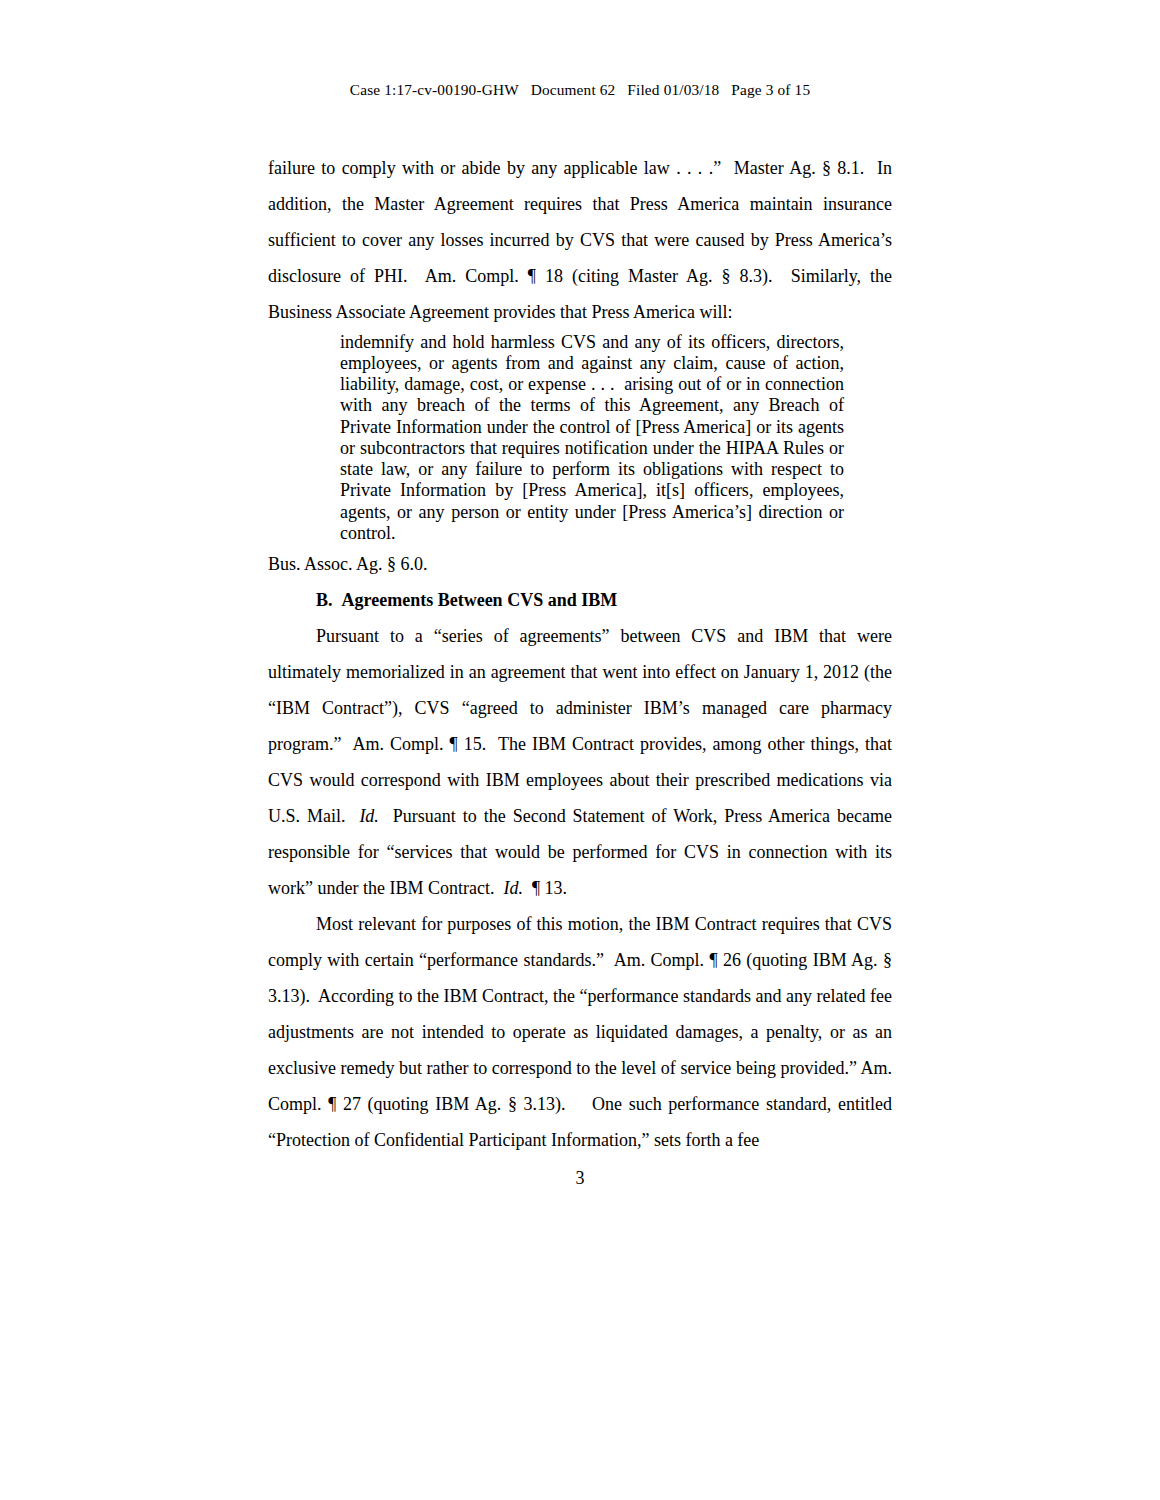Case 1:17-cv-00190-GHW Document 62 Filed 01/03/18 Page 3 of 15
failure to comply with or abide by any applicable law . . . .” Master Ag. § 8.1. In addition, the Master Agreement requires that Press America maintain insurance sufficient to cover any losses incurred by CVS that were caused by Press America’s disclosure of PHI. Am. Compl. ¶ 18 (citing Master Ag. § 8.3). Similarly, the Business Associate Agreement provides that Press America will:
indemnify and hold harmless CVS and any of its officers, directors, employees, or agents from and against any claim, cause of action, liability, damage, cost, or expense . . . arising out of or in connection with any breach of the terms of this Agreement, any Breach of Private Information under the control of [Press America] or its agents or subcontractors that requires notification under the HIPAA Rules or state law, or any failure to perform its obligations with respect to Private Information by [Press America], it[s] officers, employees, agents, or any person or entity under [Press America’s] direction or control.
Bus. Assoc. Ag. § 6.0.
B. Agreements Between CVS and IBM
Pursuant to a “series of agreements” between CVS and IBM that were ultimately memorialized in an agreement that went into effect on January 1, 2012 (the “IBM Contract”), CVS “agreed to administer IBM’s managed care pharmacy program.” Am. Compl. ¶ 15. The IBM Contract provides, among other things, that CVS would correspond with IBM employees about their prescribed medications via U.S. Mail. Id. Pursuant to the Second Statement of Work, Press America became responsible for “services that would be performed for CVS in connection with its work” under the IBM Contract. Id. ¶ 13.
Most relevant for purposes of this motion, the IBM Contract requires that CVS comply with certain “performance standards.” Am. Compl. ¶ 26 (quoting IBM Ag. § 3.13). According to the IBM Contract, the “performance standards and any related fee adjustments are not intended to operate as liquidated damages, a penalty, or as an exclusive remedy but rather to correspond to the level of service being provided.” Am. Compl. ¶ 27 (quoting IBM Ag. § 3.13). One such performance standard, entitled “Protection of Confidential Participant Information,” sets forth a fee
3